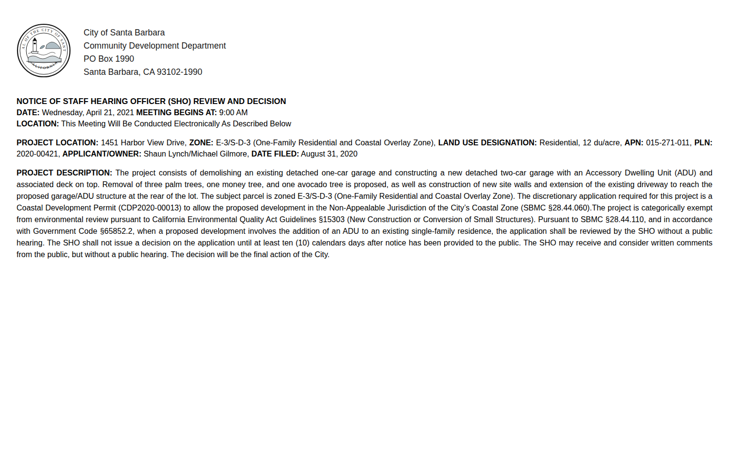SEAL OF THE CITY OF SANTA CALIFORNIA
City of Santa Barbara
Community Development Department
PO Box 1990
Santa Barbara, CA 93102-1990
NOTICE OF STAFF HEARING OFFICER (SHO) REVIEW AND DECISION
DATE: Wednesday, April 21, 2021 MEETING BEGINS AT: 9:00 AM
LOCATION: This Meeting Will Be Conducted Electronically As Described Below
PROJECT LOCATION: 1451 Harbor View Drive, ZONE: E-3/S-D-3 (One-Family Residential and Coastal Overlay Zone), LAND USE DESIGNATION: Residential, 12 du/acre, APN: 015-271-011, PLN: 2020-00421, APPLICANT/OWNER: Shaun Lynch/Michael Gilmore, DATE FILED: August 31, 2020
PROJECT DESCRIPTION: The project consists of demolishing an existing detached one-car garage and constructing a new detached two-car garage with an Accessory Dwelling Unit (ADU) and associated deck on top. Removal of three palm trees, one money tree, and one avocado tree is proposed, as well as construction of new site walls and extension of the existing driveway to reach the proposed garage/ADU structure at the rear of the lot. The subject parcel is zoned E-3/S-D-3 (One-Family Residential and Coastal Overlay Zone). The discretionary application required for this project is a Coastal Development Permit (CDP2020-00013) to allow the proposed development in the Non-Appealable Jurisdiction of the City’s Coastal Zone (SBMC §28.44.060).The project is categorically exempt from environmental review pursuant to California Environmental Quality Act Guidelines §15303 (New Construction or Conversion of Small Structures). Pursuant to SBMC §28.44.110, and in accordance with Government Code §65852.2, when a proposed development involves the addition of an ADU to an existing single-family residence, the application shall be reviewed by the SHO without a public hearing. The SHO shall not issue a decision on the application until at least ten (10) calendars days after notice has been provided to the public. The SHO may receive and consider written comments from the public, but without a public hearing. The decision will be the final action of the City.